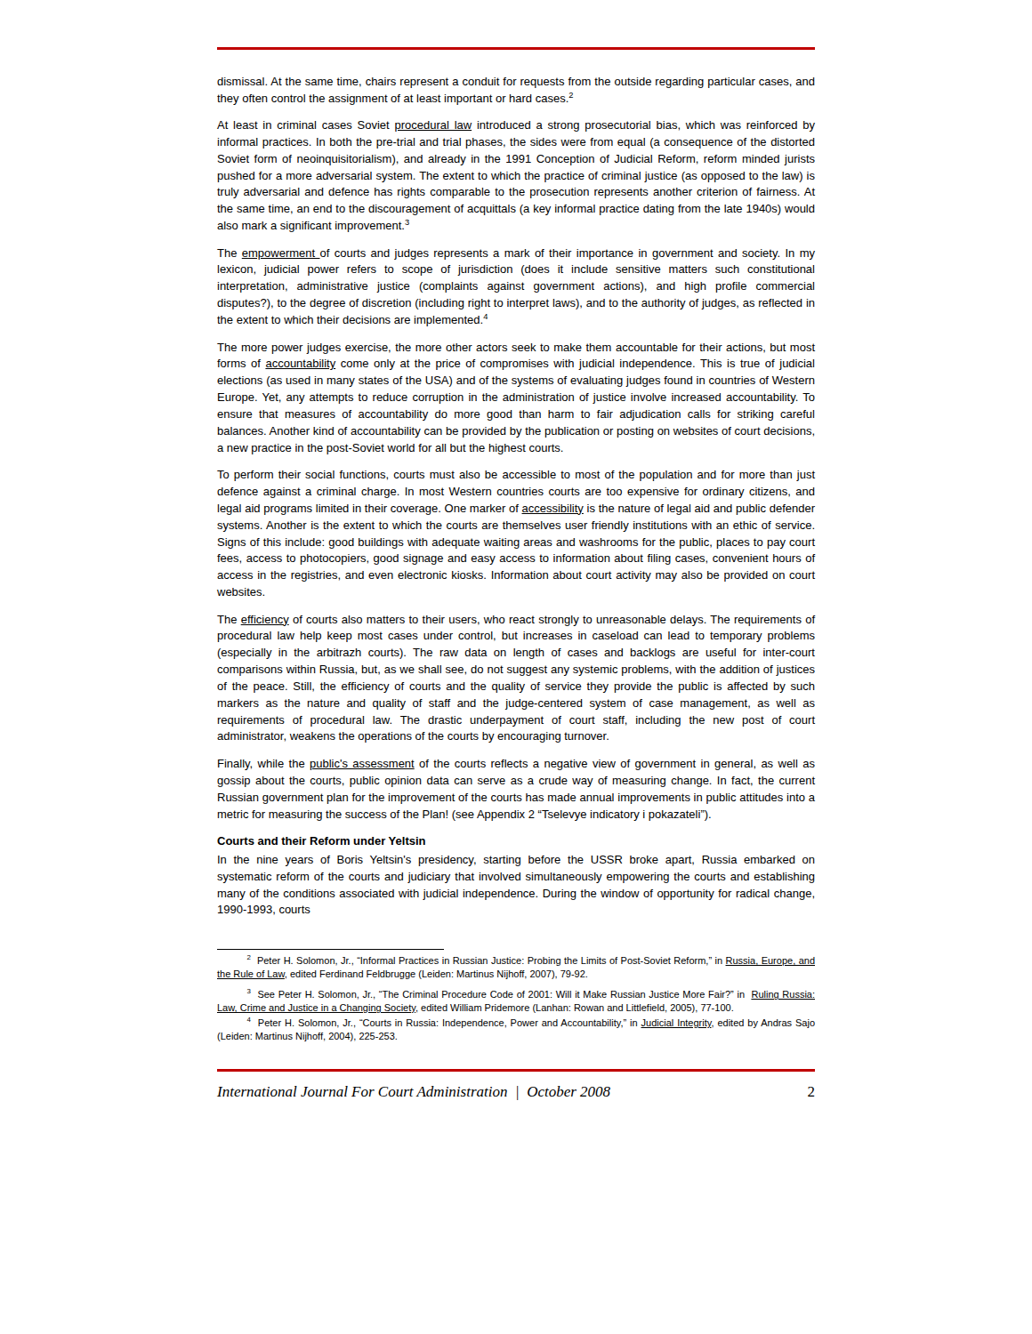dismissal. At the same time, chairs represent a conduit for requests from the outside regarding particular cases, and they often control the assignment of at least important or hard cases.2
At least in criminal cases Soviet procedural law introduced a strong prosecutorial bias, which was reinforced by informal practices. In both the pre-trial and trial phases, the sides were from equal (a consequence of the distorted Soviet form of neoinquisitorialism), and already in the 1991 Conception of Judicial Reform, reform minded jurists pushed for a more adversarial system. The extent to which the practice of criminal justice (as opposed to the law) is truly adversarial and defence has rights comparable to the prosecution represents another criterion of fairness. At the same time, an end to the discouragement of acquittals (a key informal practice dating from the late 1940s) would also mark a significant improvement.3
The empowerment of courts and judges represents a mark of their importance in government and society. In my lexicon, judicial power refers to scope of jurisdiction (does it include sensitive matters such constitutional interpretation, administrative justice (complaints against government actions), and high profile commercial disputes?), to the degree of discretion (including right to interpret laws), and to the authority of judges, as reflected in the extent to which their decisions are implemented.4
The more power judges exercise, the more other actors seek to make them accountable for their actions, but most forms of accountability come only at the price of compromises with judicial independence. This is true of judicial elections (as used in many states of the USA) and of the systems of evaluating judges found in countries of Western Europe. Yet, any attempts to reduce corruption in the administration of justice involve increased accountability. To ensure that measures of accountability do more good than harm to fair adjudication calls for striking careful balances. Another kind of accountability can be provided by the publication or posting on websites of court decisions, a new practice in the post-Soviet world for all but the highest courts.
To perform their social functions, courts must also be accessible to most of the population and for more than just defence against a criminal charge. In most Western countries courts are too expensive for ordinary citizens, and legal aid programs limited in their coverage. One marker of accessibility is the nature of legal aid and public defender systems. Another is the extent to which the courts are themselves user friendly institutions with an ethic of service. Signs of this include: good buildings with adequate waiting areas and washrooms for the public, places to pay court fees, access to photocopiers, good signage and easy access to information about filing cases, convenient hours of access in the registries, and even electronic kiosks. Information about court activity may also be provided on court websites.
The efficiency of courts also matters to their users, who react strongly to unreasonable delays. The requirements of procedural law help keep most cases under control, but increases in caseload can lead to temporary problems (especially in the arbitrazh courts). The raw data on length of cases and backlogs are useful for inter-court comparisons within Russia, but, as we shall see, do not suggest any systemic problems, with the addition of justices of the peace. Still, the efficiency of courts and the quality of service they provide the public is affected by such markers as the nature and quality of staff and the judge-centered system of case management, as well as requirements of procedural law. The drastic underpayment of court staff, including the new post of court administrator, weakens the operations of the courts by encouraging turnover.
Finally, while the public's assessment of the courts reflects a negative view of government in general, as well as gossip about the courts, public opinion data can serve as a crude way of measuring change. In fact, the current Russian government plan for the improvement of the courts has made annual improvements in public attitudes into a metric for measuring the success of the Plan! (see Appendix 2 “Tselevye indicatory i pokazateli”).
Courts and their Reform under Yeltsin
In the nine years of Boris Yeltsin's presidency, starting before the USSR broke apart, Russia embarked on systematic reform of the courts and judiciary that involved simultaneously empowering the courts and establishing many of the conditions associated with judicial independence. During the window of opportunity for radical change, 1990-1993, courts
2 Peter H. Solomon, Jr., “Informal Practices in Russian Justice: Probing the Limits of Post-Soviet Reform,” in Russia, Europe, and the Rule of Law, edited Ferdinand Feldbrugge (Leiden: Martinus Nijhoff, 2007), 79-92.
3 See Peter H. Solomon, Jr., “The Criminal Procedure Code of 2001: Will it Make Russian Justice More Fair?” in Ruling Russia: Law, Crime and Justice in a Changing Society, edited William Pridemore (Lanhan: Rowan and Littlefield, 2005), 77-100.
4 Peter H. Solomon, Jr., “Courts in Russia: Independence, Power and Accountability,” in Judicial Integrity, edited by Andras Sajo (Leiden: Martinus Nijhoff, 2004), 225-253.
International Journal For Court Administration | October 2008
2